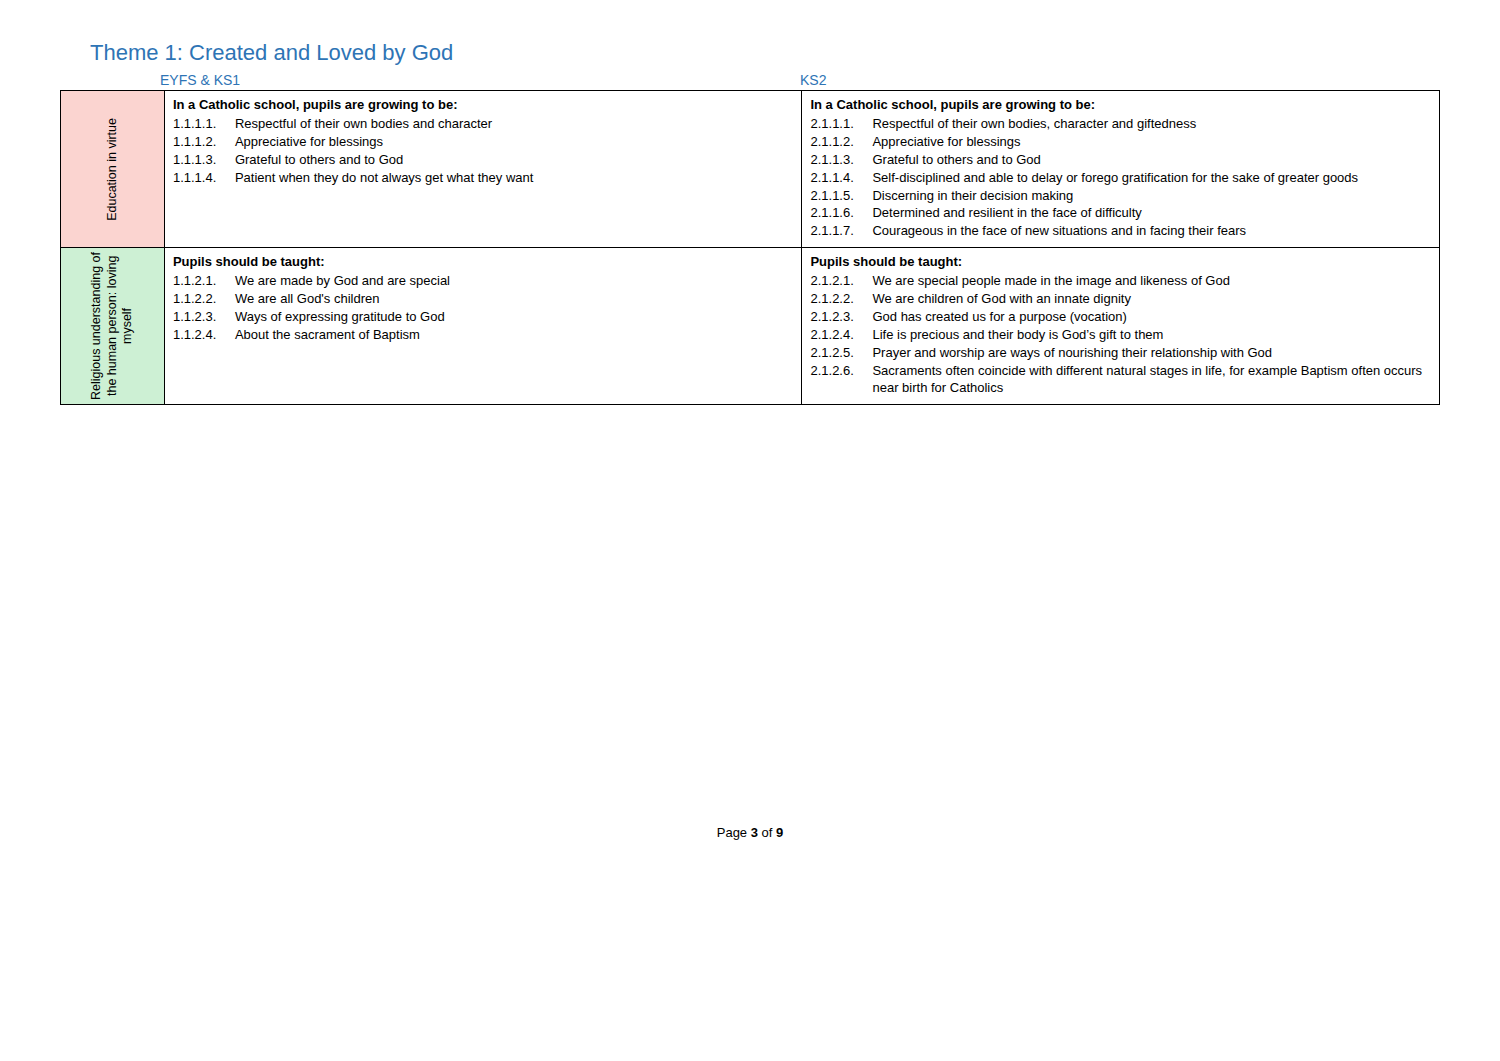Theme 1: Created and Loved by God
EYFS & KS1
KS2
| Education in virtue | In a Catholic school, pupils are growing to be: 1.1.1.1. Respectful of their own bodies and character 1.1.1.2. Appreciative for blessings 1.1.1.3. Grateful to others and to God 1.1.1.4. Patient when they do not always get what they want | In a Catholic school, pupils are growing to be: 2.1.1.1. Respectful of their own bodies, character and giftedness 2.1.1.2. Appreciative for blessings 2.1.1.3. Grateful to others and to God 2.1.1.4. Self-disciplined and able to delay or forego gratification for the sake of greater goods 2.1.1.5. Discerning in their decision making 2.1.1.6. Determined and resilient in the face of difficulty 2.1.1.7. Courageous in the face of new situations and in facing their fears |
| Religious understanding of the human person: loving myself | Pupils should be taught: 1.1.2.1. We are made by God and are special 1.1.2.2. We are all God's children 1.1.2.3. Ways of expressing gratitude to God 1.1.2.4. About the sacrament of Baptism | Pupils should be taught: 2.1.2.1. We are special people made in the image and likeness of God 2.1.2.2. We are children of God with an innate dignity 2.1.2.3. God has created us for a purpose (vocation) 2.1.2.4. Life is precious and their body is God’s gift to them 2.1.2.5. Prayer and worship are ways of nourishing their relationship with God 2.1.2.6. Sacraments often coincide with different natural stages in life, for example Baptism often occurs near birth for Catholics |
Page 3 of 9